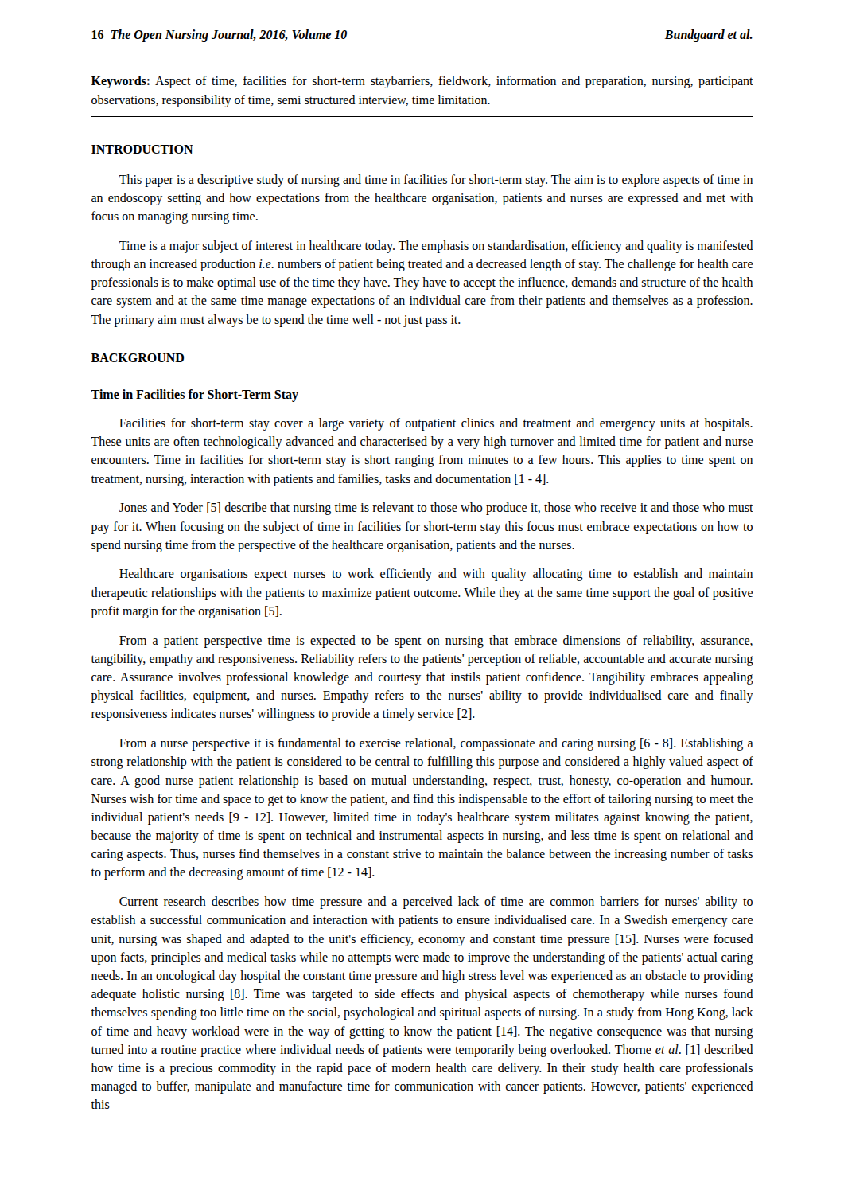16 The Open Nursing Journal, 2016, Volume 10
Bundgaard et al.
Keywords: Aspect of time, facilities for short-term staybarriers, fieldwork, information and preparation, nursing, participant observations, responsibility of time, semi structured interview, time limitation.
Introduction
This paper is a descriptive study of nursing and time in facilities for short-term stay. The aim is to explore aspects of time in an endoscopy setting and how expectations from the healthcare organisation, patients and nurses are expressed and met with focus on managing nursing time.
Time is a major subject of interest in healthcare today. The emphasis on standardisation, efficiency and quality is manifested through an increased production i.e. numbers of patient being treated and a decreased length of stay. The challenge for health care professionals is to make optimal use of the time they have. They have to accept the influence, demands and structure of the health care system and at the same time manage expectations of an individual care from their patients and themselves as a profession. The primary aim must always be to spend the time well - not just pass it.
Background
Time in Facilities for Short-Term Stay
Facilities for short-term stay cover a large variety of outpatient clinics and treatment and emergency units at hospitals. These units are often technologically advanced and characterised by a very high turnover and limited time for patient and nurse encounters. Time in facilities for short-term stay is short ranging from minutes to a few hours. This applies to time spent on treatment, nursing, interaction with patients and families, tasks and documentation [1 - 4].
Jones and Yoder [5] describe that nursing time is relevant to those who produce it, those who receive it and those who must pay for it. When focusing on the subject of time in facilities for short-term stay this focus must embrace expectations on how to spend nursing time from the perspective of the healthcare organisation, patients and the nurses.
Healthcare organisations expect nurses to work efficiently and with quality allocating time to establish and maintain therapeutic relationships with the patients to maximize patient outcome. While they at the same time support the goal of positive profit margin for the organisation [5].
From a patient perspective time is expected to be spent on nursing that embrace dimensions of reliability, assurance, tangibility, empathy and responsiveness. Reliability refers to the patients' perception of reliable, accountable and accurate nursing care. Assurance involves professional knowledge and courtesy that instils patient confidence. Tangibility embraces appealing physical facilities, equipment, and nurses. Empathy refers to the nurses' ability to provide individualised care and finally responsiveness indicates nurses' willingness to provide a timely service [2].
From a nurse perspective it is fundamental to exercise relational, compassionate and caring nursing [6 - 8]. Establishing a strong relationship with the patient is considered to be central to fulfilling this purpose and considered a highly valued aspect of care. A good nurse patient relationship is based on mutual understanding, respect, trust, honesty, co-operation and humour. Nurses wish for time and space to get to know the patient, and find this indispensable to the effort of tailoring nursing to meet the individual patient's needs [9 - 12]. However, limited time in today's healthcare system militates against knowing the patient, because the majority of time is spent on technical and instrumental aspects in nursing, and less time is spent on relational and caring aspects. Thus, nurses find themselves in a constant strive to maintain the balance between the increasing number of tasks to perform and the decreasing amount of time [12 - 14].
Current research describes how time pressure and a perceived lack of time are common barriers for nurses' ability to establish a successful communication and interaction with patients to ensure individualised care. In a Swedish emergency care unit, nursing was shaped and adapted to the unit's efficiency, economy and constant time pressure [15]. Nurses were focused upon facts, principles and medical tasks while no attempts were made to improve the understanding of the patients' actual caring needs. In an oncological day hospital the constant time pressure and high stress level was experienced as an obstacle to providing adequate holistic nursing [8]. Time was targeted to side effects and physical aspects of chemotherapy while nurses found themselves spending too little time on the social, psychological and spiritual aspects of nursing. In a study from Hong Kong, lack of time and heavy workload were in the way of getting to know the patient [14]. The negative consequence was that nursing turned into a routine practice where individual needs of patients were temporarily being overlooked. Thorne et al. [1] described how time is a precious commodity in the rapid pace of modern health care delivery. In their study health care professionals managed to buffer, manipulate and manufacture time for communication with cancer patients. However, patients' experienced this